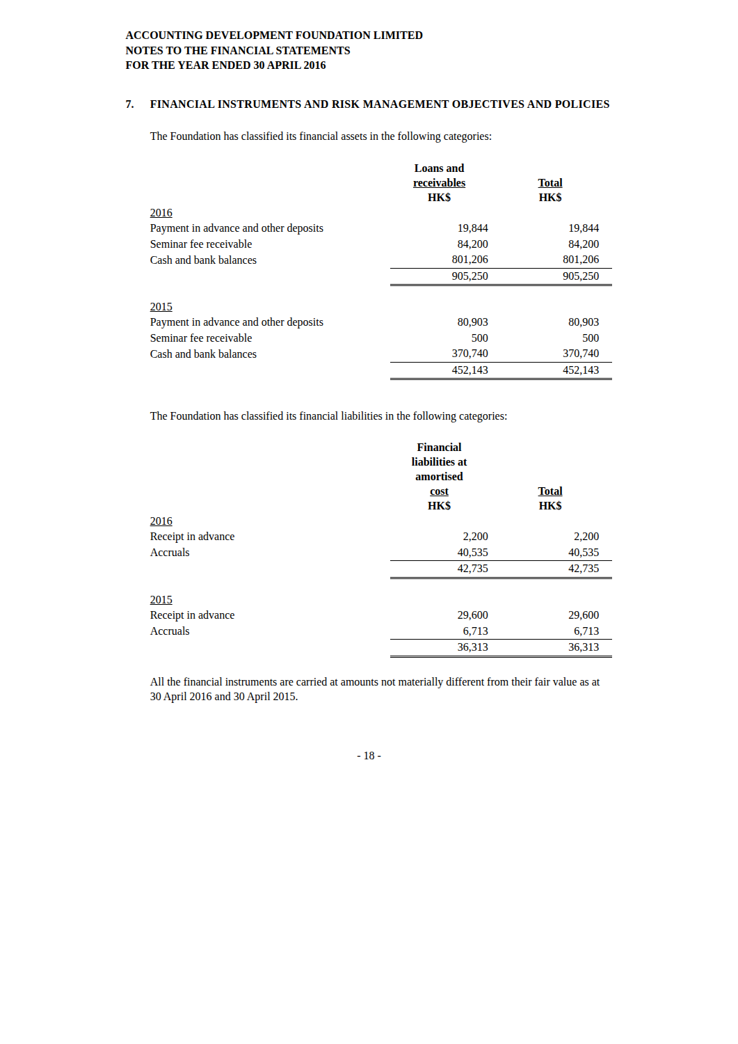ACCOUNTING DEVELOPMENT FOUNDATION LIMITED
NOTES TO THE FINANCIAL STATEMENTS
FOR THE YEAR ENDED 30 APRIL 2016
7.
FINANCIAL INSTRUMENTS AND RISK MANAGEMENT OBJECTIVES AND POLICIES
The Foundation has classified its financial assets in the following categories:
| | Loans and receivables HK$ | Total HK$ |
| 2016 | | |
| Payment in advance and other deposits | 19,844 | 19,844 |
| Seminar fee receivable | 84,200 | 84,200 |
| Cash and bank balances | 801,206 | 801,206 |
| | 905,250 | 905,250 |
| 2015 | | |
| Payment in advance and other deposits | 80,903 | 80,903 |
| Seminar fee receivable | 500 | 500 |
| Cash and bank balances | 370,740 | 370,740 |
| | 452,143 | 452,143 |
The Foundation has classified its financial liabilities in the following categories:
| | Financial liabilities at amortised cost HK$ | Total HK$ |
| 2016 | | |
| Receipt in advance | 2,200 | 2,200 |
| Accruals | 40,535 | 40,535 |
| | 42,735 | 42,735 |
| 2015 | | |
| Receipt in advance | 29,600 | 29,600 |
| Accruals | 6,713 | 6,713 |
| | 36,313 | 36,313 |
All the financial instruments are carried at amounts not materially different from their fair value as at 30 April 2016 and 30 April 2015.
- 18 -